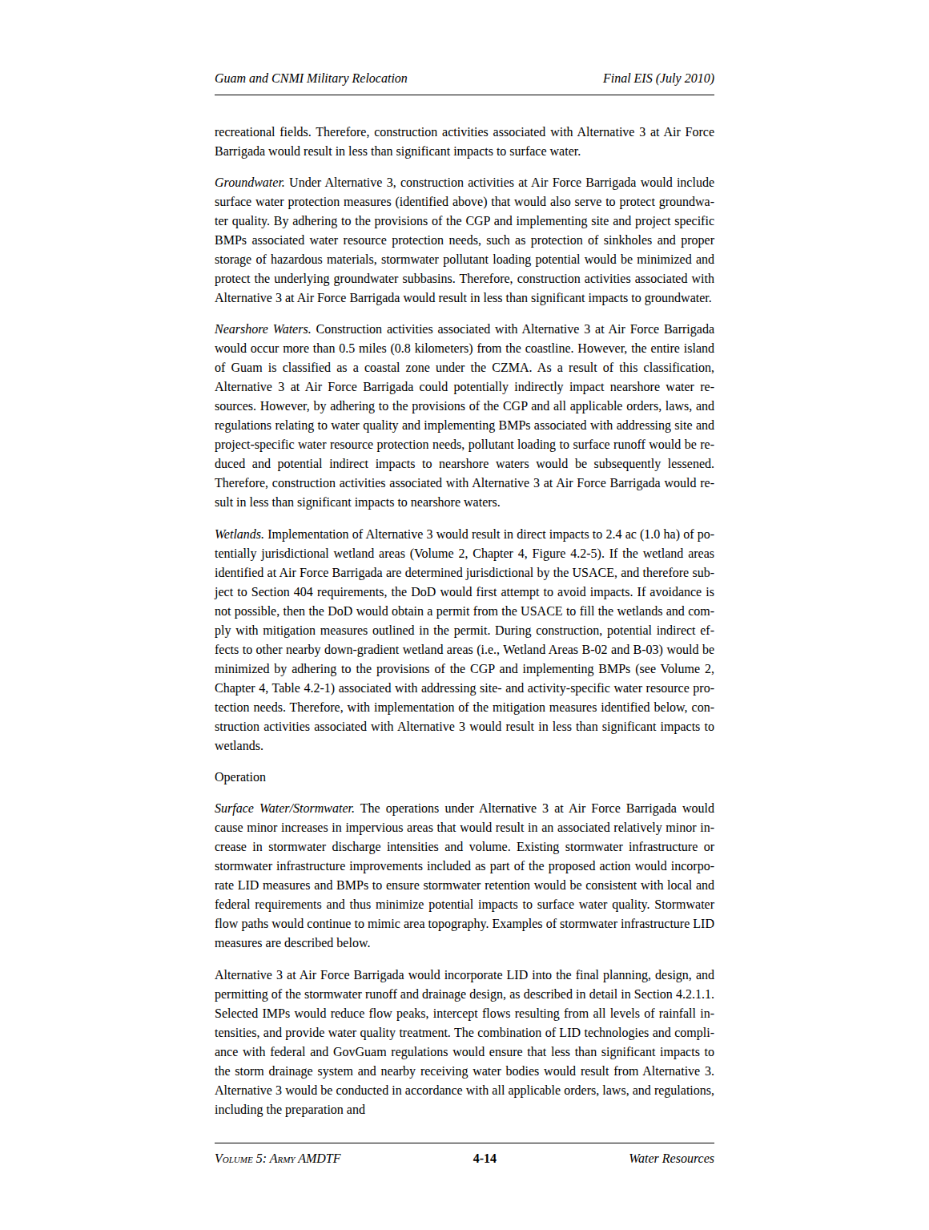Guam and CNMI Military Relocation
Final EIS (July 2010)
recreational fields. Therefore, construction activities associated with Alternative 3 at Air Force Barrigada would result in less than significant impacts to surface water.
Groundwater. Under Alternative 3, construction activities at Air Force Barrigada would include surface water protection measures (identified above) that would also serve to protect groundwater quality. By adhering to the provisions of the CGP and implementing site and project specific BMPs associated water resource protection needs, such as protection of sinkholes and proper storage of hazardous materials, stormwater pollutant loading potential would be minimized and protect the underlying groundwater subbasins. Therefore, construction activities associated with Alternative 3 at Air Force Barrigada would result in less than significant impacts to groundwater.
Nearshore Waters. Construction activities associated with Alternative 3 at Air Force Barrigada would occur more than 0.5 miles (0.8 kilometers) from the coastline. However, the entire island of Guam is classified as a coastal zone under the CZMA. As a result of this classification, Alternative 3 at Air Force Barrigada could potentially indirectly impact nearshore water resources. However, by adhering to the provisions of the CGP and all applicable orders, laws, and regulations relating to water quality and implementing BMPs associated with addressing site and project-specific water resource protection needs, pollutant loading to surface runoff would be reduced and potential indirect impacts to nearshore waters would be subsequently lessened. Therefore, construction activities associated with Alternative 3 at Air Force Barrigada would result in less than significant impacts to nearshore waters.
Wetlands. Implementation of Alternative 3 would result in direct impacts to 2.4 ac (1.0 ha) of potentially jurisdictional wetland areas (Volume 2, Chapter 4, Figure 4.2-5). If the wetland areas identified at Air Force Barrigada are determined jurisdictional by the USACE, and therefore subject to Section 404 requirements, the DoD would first attempt to avoid impacts. If avoidance is not possible, then the DoD would obtain a permit from the USACE to fill the wetlands and comply with mitigation measures outlined in the permit. During construction, potential indirect effects to other nearby down-gradient wetland areas (i.e., Wetland Areas B-02 and B-03) would be minimized by adhering to the provisions of the CGP and implementing BMPs (see Volume 2, Chapter 4, Table 4.2-1) associated with addressing site- and activity-specific water resource protection needs. Therefore, with implementation of the mitigation measures identified below, construction activities associated with Alternative 3 would result in less than significant impacts to wetlands.
Operation
Surface Water/Stormwater. The operations under Alternative 3 at Air Force Barrigada would cause minor increases in impervious areas that would result in an associated relatively minor increase in stormwater discharge intensities and volume. Existing stormwater infrastructure or stormwater infrastructure improvements included as part of the proposed action would incorporate LID measures and BMPs to ensure stormwater retention would be consistent with local and federal requirements and thus minimize potential impacts to surface water quality. Stormwater flow paths would continue to mimic area topography. Examples of stormwater infrastructure LID measures are described below.
Alternative 3 at Air Force Barrigada would incorporate LID into the final planning, design, and permitting of the stormwater runoff and drainage design, as described in detail in Section 4.2.1.1. Selected IMPs would reduce flow peaks, intercept flows resulting from all levels of rainfall intensities, and provide water quality treatment. The combination of LID technologies and compliance with federal and GovGuam regulations would ensure that less than significant impacts to the storm drainage system and nearby receiving water bodies would result from Alternative 3. Alternative 3 would be conducted in accordance with all applicable orders, laws, and regulations, including the preparation and
Volume 5: Army AMDTF
4-14
Water Resources